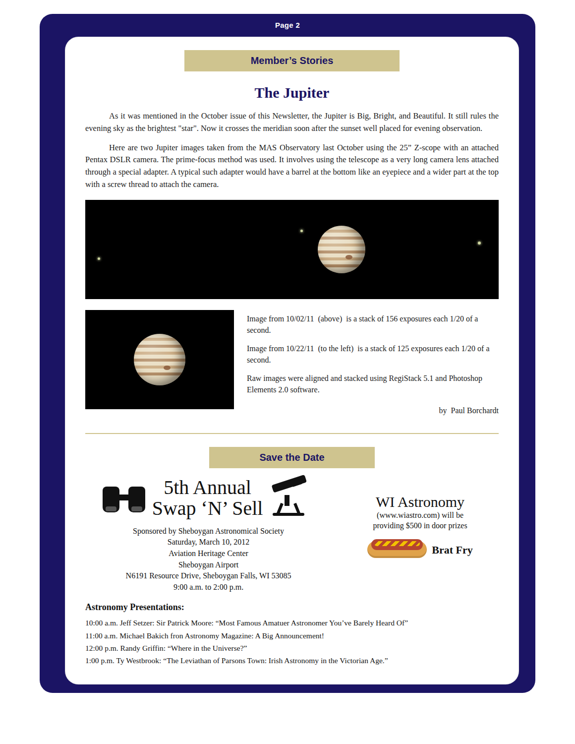Page 2
Member’s Stories
The Jupiter
As it was mentioned in the October issue of this Newsletter, the Jupiter is Big, Bright, and Beautiful. It still rules the evening sky as the brightest "star". Now it crosses the meridian soon after the sunset well placed for evening observation.
Here are two Jupiter images taken from the MAS Observatory last October using the 25” Z-scope with an attached Pentax DSLR camera. The prime-focus method was used. It involves using the telescope as a very long camera lens attached through a special adapter. A typical such adapter would have a barrel at the bottom like an eyepiece and a wider part at the top with a screw thread to attach the camera.
Image from 10/02/11 (above) is a stack of 156 exposures each 1/20 of a second.
Image from 10/22/11 (to the left) is a stack of 125 exposures each 1/20 of a second.
Raw images were aligned and stacked using RegiStack 5.1 and Photoshop Elements 2.0 software.
by Paul Borchardt
Save the Date
5th Annual
Swap ‘N’ Sell
Sponsored by Sheboygan Astronomical Society
Saturday, March 10, 2012
Aviation Heritage Center
Sheboygan Airport
N6191 Resource Drive, Sheboygan Falls, WI 53085
9:00 a.m. to 2:00 p.m.
WI Astronomy
(www.wiastro.com) will be
providing $500 in door prizes
Brat Fry
Astronomy Presentations:
10:00 a.m. Jeff Setzer: Sir Patrick Moore: “Most Famous Amatuer Astronomer You’ve Barely Heard Of”
11:00 a.m. Michael Bakich fron Astronomy Magazine: A Big Announcement!
12:00 p.m. Randy Griffin: “Where in the Universe?”
1:00 p.m. Ty Westbrook: “The Leviathan of Parsons Town: Irish Astronomy in the Victorian Age.”